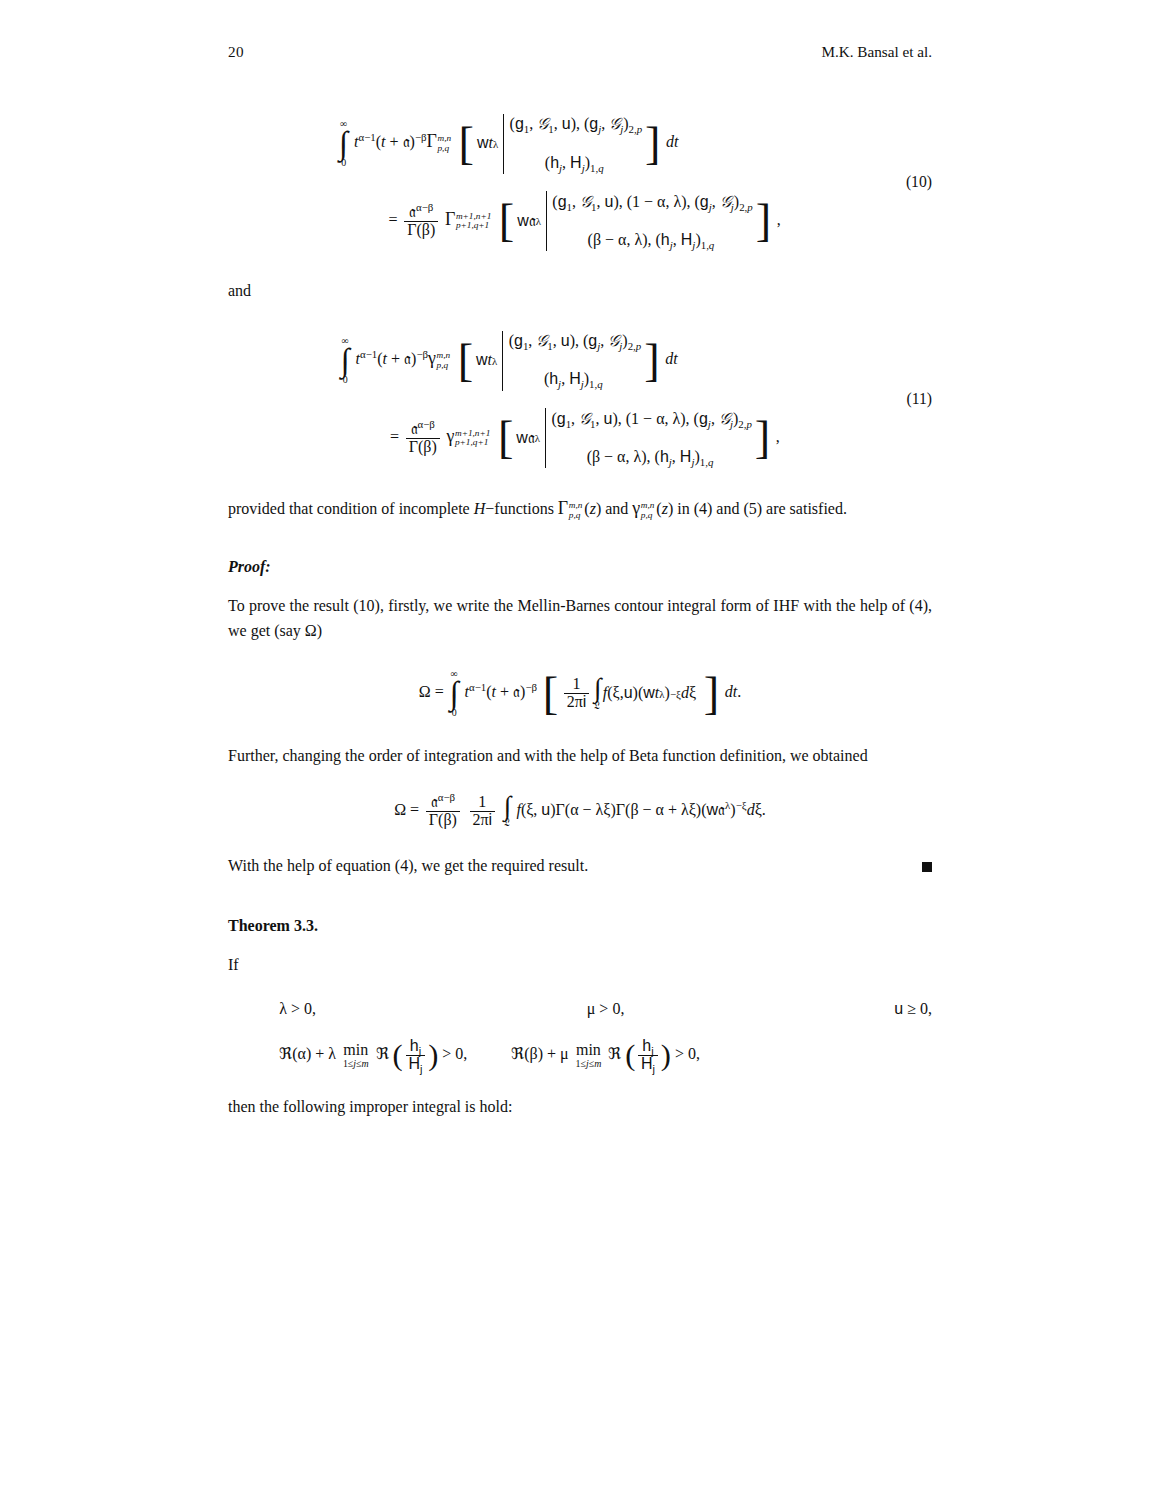20 M.K. Bansal et al.
∞∫0 tα−1(t + 𝔞)−βΓm,n p,q [ wtλ (g1, 𝒢1, u), (gj, 𝒢j)2,p (hj, Hj)1,q ] dt
= 𝔞α−β Γ(β) Γm+1,n+1 p+1,q+1 [ w𝔞λ (g1, 𝒢1, u), (1 − α, λ), (gj, 𝒢j)2,p (β − α, λ), (hj, Hj)1,q ] ,
(10)
and
∞∫0 tα−1(t + 𝔞)−βγm,n p,q [ wtλ (g1, 𝒢1, u), (gj, 𝒢j)2,p (hj, Hj)1,q ] dt
= 𝔞α−β Γ(β) γm+1,n+1 p+1,q+1 [ w𝔞λ (g1, 𝒢1, u), (1 − α, λ), (gj, 𝒢j)2,p (β − α, λ), (hj, Hj)1,q ] ,
(11)
provided that condition of incomplete H−functions Γm,n p,q(z) and γm,n p,q(z) in (4) and (5) are satisfied.
Proof:
To prove the result (10), firstly, we write the Mellin-Barnes contour integral form of IHF with the help of (4), we get (say Ω)
Ω = ∞∫0 tα−1(t + 𝔞)−β [ 12πi ∫𝔏 f(ξ, u)(wtλ)−ξdξ ] dt.
Further, changing the order of integration and with the help of Beta function definition, we obtained
Ω = 𝔞α−β Γ(β) 12πi ∫𝔏 f(ξ, u)Γ(α − λξ)Γ(β − α + λξ)(w𝔞λ)−ξdξ.
With the help of equation (4), we get the required result.
Theorem 3.3.
If
λ > 0,
μ > 0,
u ≥ 0,
ℜ(α) + λ min 1≤j≤m ℜ ( hj Hj ) > 0,
ℜ(β) + μ min 1≤j≤m ℜ ( hj Hj ) > 0,
then the following improper integral is hold: